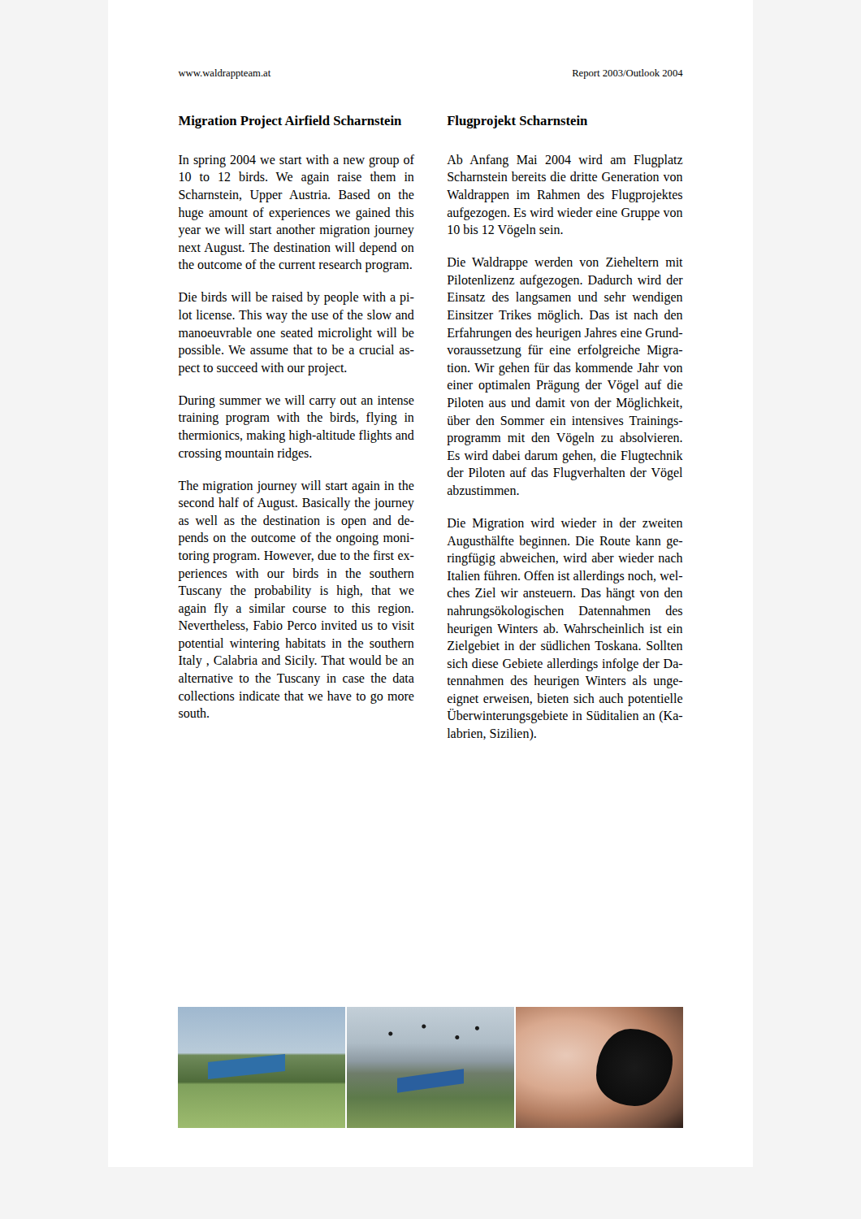www.waldrappteam.at Report 2003/Outlook 2004
Migration Project Airfield Scharnstein
In spring 2004 we start with a new group of 10 to 12 birds. We again raise them in Scharnstein, Upper Austria. Based on the huge amount of experiences we gained this year we will start another migration journey next August. The destination will depend on the outcome of the current research program.
Die birds will be raised by people with a pilot license. This way the use of the slow and manoeuvrable one seated microlight will be possible. We assume that to be a crucial aspect to succeed with our project.
During summer we will carry out an intense training program with the birds, flying in thermionics, making high-altitude flights and crossing mountain ridges.
The migration journey will start again in the second half of August. Basically the journey as well as the destination is open and depends on the outcome of the ongoing monitoring program. However, due to the first experiences with our birds in the southern Tuscany the probability is high, that we again fly a similar course to this region. Nevertheless, Fabio Perco invited us to visit potential wintering habitats in the southern Italy , Calabria and Sicily. That would be an alternative to the Tuscany in case the data collections indicate that we have to go more south.
Flugprojekt Scharnstein
Ab Anfang Mai 2004 wird am Flugplatz Scharnstein bereits die dritte Generation von Waldrappen im Rahmen des Flugprojektes aufgezogen. Es wird wieder eine Gruppe von 10 bis 12 Vögeln sein.
Die Waldrappe werden von Zieheltern mit Pilotenlizenz aufgezogen. Dadurch wird der Einsatz des langsamen und sehr wendigen Einsitzer Trikes möglich. Das ist nach den Erfahrungen des heurigen Jahres eine Grundvoraussetzung für eine erfolgreiche Migration. Wir gehen für das kommende Jahr von einer optimalen Prägung der Vögel auf die Piloten aus und damit von der Möglichkeit, über den Sommer ein intensives Trainingsprogramm mit den Vögeln zu absolvieren. Es wird dabei darum gehen, die Flugtechnik der Piloten auf das Flugverhalten der Vögel abzustimmen.
Die Migration wird wieder in der zweiten Augusthälfte beginnen. Die Route kann geringfügig abweichen, wird aber wieder nach Italien führen. Offen ist allerdings noch, welches Ziel wir ansteuern. Das hängt von den nahrungsökologischen Datennahmen des heurigen Winters ab. Wahrscheinlich ist ein Zielgebiet in der südlichen Toskana. Sollten sich diese Gebiete allerdings infolge der Datennahmen des heurigen Winters als ungeeignet erweisen, bieten sich auch potentielle Überwinterungsgebiete in Süditalien an (Kalabrien, Sizilien).